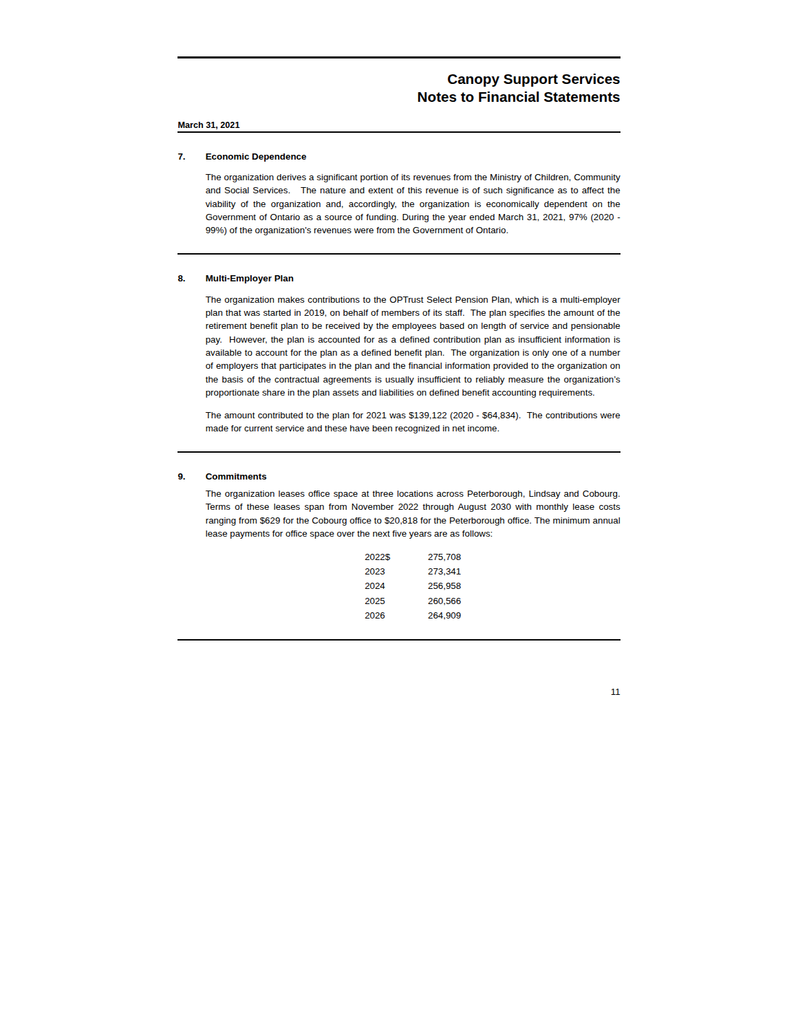Canopy Support Services
Notes to Financial Statements
March 31, 2021
7.
Economic Dependence
The organization derives a significant portion of its revenues from the Ministry of Children, Community and Social Services. The nature and extent of this revenue is of such significance as to affect the viability of the organization and, accordingly, the organization is economically dependent on the Government of Ontario as a source of funding. During the year ended March 31, 2021, 97% (2020 - 99%) of the organization's revenues were from the Government of Ontario.
8.
Multi-Employer Plan
The organization makes contributions to the OPTrust Select Pension Plan, which is a multi-employer plan that was started in 2019, on behalf of members of its staff. The plan specifies the amount of the retirement benefit plan to be received by the employees based on length of service and pensionable pay. However, the plan is accounted for as a defined contribution plan as insufficient information is available to account for the plan as a defined benefit plan. The organization is only one of a number of employers that participates in the plan and the financial information provided to the organization on the basis of the contractual agreements is usually insufficient to reliably measure the organization’s proportionate share in the plan assets and liabilities on defined benefit accounting requirements.
The amount contributed to the plan for 2021 was $139,122 (2020 - $64,834). The contributions were made for current service and these have been recognized in net income.
9.
Commitments
The organization leases office space at three locations across Peterborough, Lindsay and Cobourg. Terms of these leases span from November 2022 through August 2030 with monthly lease costs ranging from $629 for the Cobourg office to $20,818 for the Peterborough office. The minimum annual lease payments for office space over the next five years are as follows:
| 2022 | $ | 275,708 |
| 2023 | | 273,341 |
| 2024 | | 256,958 |
| 2025 | | 260,566 |
| 2026 | | 264,909 |
11